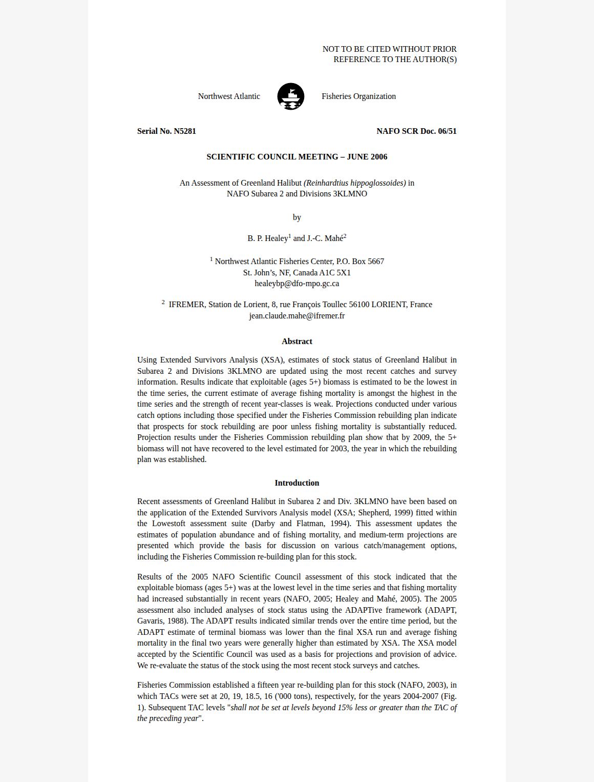NOT TO BE CITED WITHOUT PRIOR
REFERENCE TO THE AUTHOR(S)
Northwest Atlantic
Fisheries Organization
Serial No. N5281 NAFO SCR Doc. 06/51
SCIENTIFIC COUNCIL MEETING – JUNE 2006
An Assessment of Greenland Halibut (Reinhardtius hippoglossoides) in
NAFO Subarea 2 and Divisions 3KLMNO
by
B. P. Healey1 and J.-C. Mahé2
1 Northwest Atlantic Fisheries Center, P.O. Box 5667
St. John’s, NF, Canada A1C 5X1
healeybp@dfo-mpo.gc.ca
2 IFREMER, Station de Lorient, 8, rue François Toullec 56100 LORIENT, France
jean.claude.mahe@ifremer.fr
Abstract
Using Extended Survivors Analysis (XSA), estimates of stock status of Greenland Halibut in Subarea 2 and Divisions 3KLMNO are updated using the most recent catches and survey information. Results indicate that exploitable (ages 5+) biomass is estimated to be the lowest in the time series, the current estimate of average fishing mortality is amongst the highest in the time series and the strength of recent year-classes is weak. Projections conducted under various catch options including those specified under the Fisheries Commission rebuilding plan indicate that prospects for stock rebuilding are poor unless fishing mortality is substantially reduced. Projection results under the Fisheries Commission rebuilding plan show that by 2009, the 5+ biomass will not have recovered to the level estimated for 2003, the year in which the rebuilding plan was established.
Introduction
Recent assessments of Greenland Halibut in Subarea 2 and Div. 3KLMNO have been based on the application of the Extended Survivors Analysis model (XSA; Shepherd, 1999) fitted within the Lowestoft assessment suite (Darby and Flatman, 1994). This assessment updates the estimates of population abundance and of fishing mortality, and medium-term projections are presented which provide the basis for discussion on various catch/management options, including the Fisheries Commission re-building plan for this stock.
Results of the 2005 NAFO Scientific Council assessment of this stock indicated that the exploitable biomass (ages 5+) was at the lowest level in the time series and that fishing mortality had increased substantially in recent years (NAFO, 2005; Healey and Mahé, 2005). The 2005 assessment also included analyses of stock status using the ADAPTive framework (ADAPT, Gavaris, 1988). The ADAPT results indicated similar trends over the entire time period, but the ADAPT estimate of terminal biomass was lower than the final XSA run and average fishing mortality in the final two years were generally higher than estimated by XSA. The XSA model accepted by the Scientific Council was used as a basis for projections and provision of advice. We re-evaluate the status of the stock using the most recent stock surveys and catches.
Fisheries Commission established a fifteen year re-building plan for this stock (NAFO, 2003), in which TACs were set at 20, 19, 18.5, 16 ('000 tons), respectively, for the years 2004-2007 (Fig. 1). Subsequent TAC levels "shall not be set at levels beyond 15% less or greater than the TAC of the preceding year".